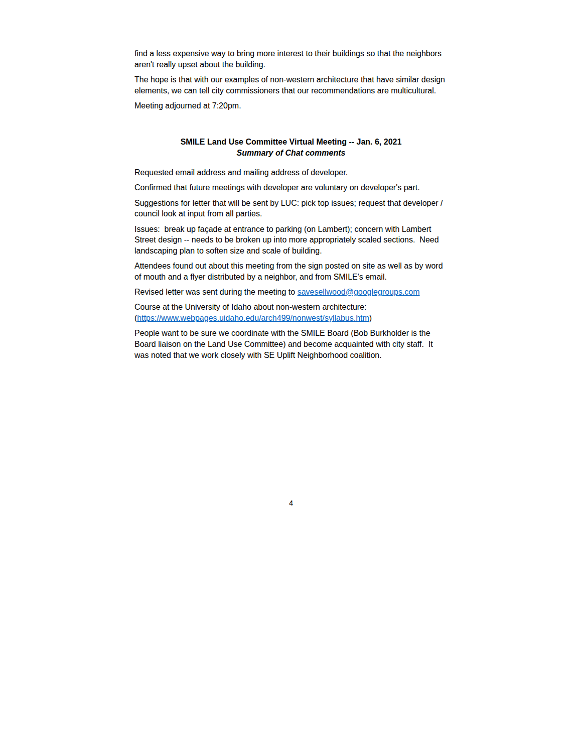find a less expensive way to bring more interest to their buildings so that the neighbors aren't really upset about the building.
The hope is that with our examples of non-western architecture that have similar design elements, we can tell city commissioners that our recommendations are multicultural.
Meeting adjourned at 7:20pm.
SMILE Land Use Committee Virtual Meeting -- Jan. 6, 2021
Summary of Chat comments
Requested email address and mailing address of developer.
Confirmed that future meetings with developer are voluntary on developer's part.
Suggestions for letter that will be sent by LUC: pick top issues; request that developer / council look at input from all parties.
Issues: break up façade at entrance to parking (on Lambert); concern with Lambert Street design -- needs to be broken up into more appropriately scaled sections. Need landscaping plan to soften size and scale of building.
Attendees found out about this meeting from the sign posted on site as well as by word of mouth and a flyer distributed by a neighbor, and from SMILE's email.
Revised letter was sent during the meeting to savesellwood@googlegroups.com
Course at the University of Idaho about non-western architecture: (https://www.webpages.uidaho.edu/arch499/nonwest/syllabus.htm)
People want to be sure we coordinate with the SMILE Board (Bob Burkholder is the Board liaison on the Land Use Committee) and become acquainted with city staff. It was noted that we work closely with SE Uplift Neighborhood coalition.
4